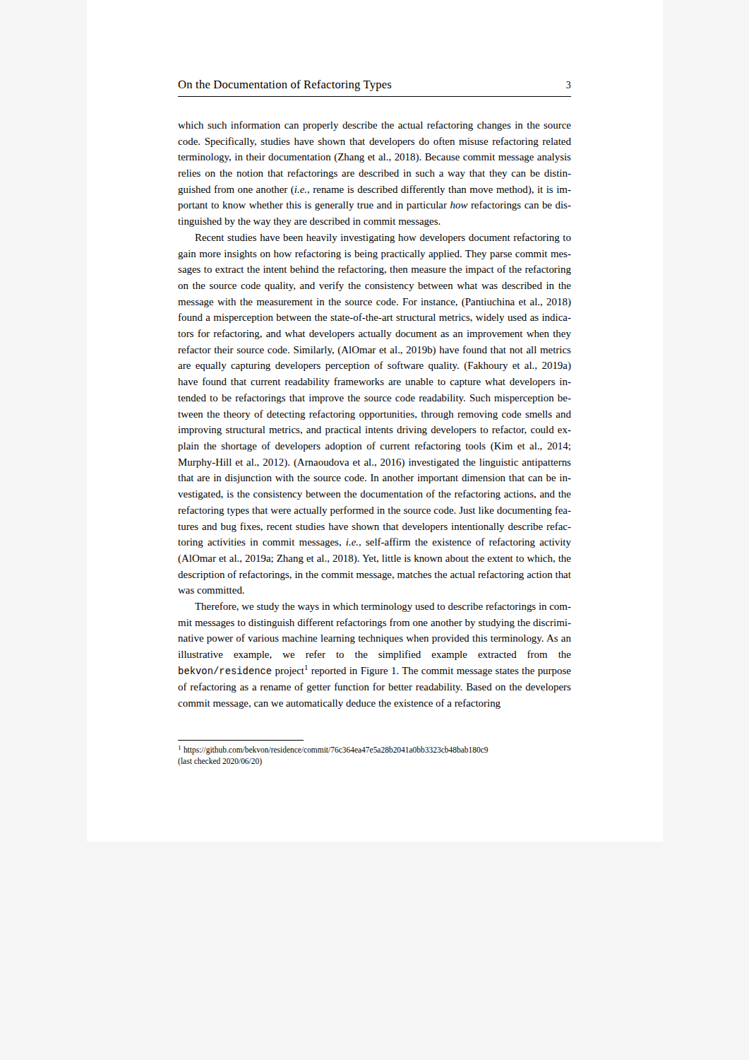On the Documentation of Refactoring Types 3
which such information can properly describe the actual refactoring changes in the source code. Specifically, studies have shown that developers do often misuse refactoring related terminology, in their documentation (Zhang et al., 2018). Because commit message analysis relies on the notion that refactorings are described in such a way that they can be distinguished from one another (i.e., rename is described differently than move method), it is important to know whether this is generally true and in particular how refactorings can be distinguished by the way they are described in commit messages.
Recent studies have been heavily investigating how developers document refactoring to gain more insights on how refactoring is being practically applied. They parse commit messages to extract the intent behind the refactoring, then measure the impact of the refactoring on the source code quality, and verify the consistency between what was described in the message with the measurement in the source code. For instance, (Pantiuchina et al., 2018) found a misperception between the state-of-the-art structural metrics, widely used as indicators for refactoring, and what developers actually document as an improvement when they refactor their source code. Similarly, (AlOmar et al., 2019b) have found that not all metrics are equally capturing developers perception of software quality. (Fakhoury et al., 2019a) have found that current readability frameworks are unable to capture what developers intended to be refactorings that improve the source code readability. Such misperception between the theory of detecting refactoring opportunities, through removing code smells and improving structural metrics, and practical intents driving developers to refactor, could explain the shortage of developers adoption of current refactoring tools (Kim et al., 2014; Murphy-Hill et al., 2012). (Arnaoudova et al., 2016) investigated the linguistic antipatterns that are in disjunction with the source code. In another important dimension that can be investigated, is the consistency between the documentation of the refactoring actions, and the refactoring types that were actually performed in the source code. Just like documenting features and bug fixes, recent studies have shown that developers intentionally describe refactoring activities in commit messages, i.e., self-affirm the existence of refactoring activity (AlOmar et al., 2019a; Zhang et al., 2018). Yet, little is known about the extent to which, the description of refactorings, in the commit message, matches the actual refactoring action that was committed.
Therefore, we study the ways in which terminology used to describe refactorings in commit messages to distinguish different refactorings from one another by studying the discriminative power of various machine learning techniques when provided this terminology. As an illustrative example, we refer to the simplified example extracted from the bekvon/residence project1 reported in Figure 1. The commit message states the purpose of refactoring as a rename of getter function for better readability. Based on the developers commit message, can we automatically deduce the existence of a refactoring
1 https://github.com/bekvon/residence/commit/76c364ea47e5a28b2041a0bb3323cb48bab180c9
(last checked 2020/06/20)